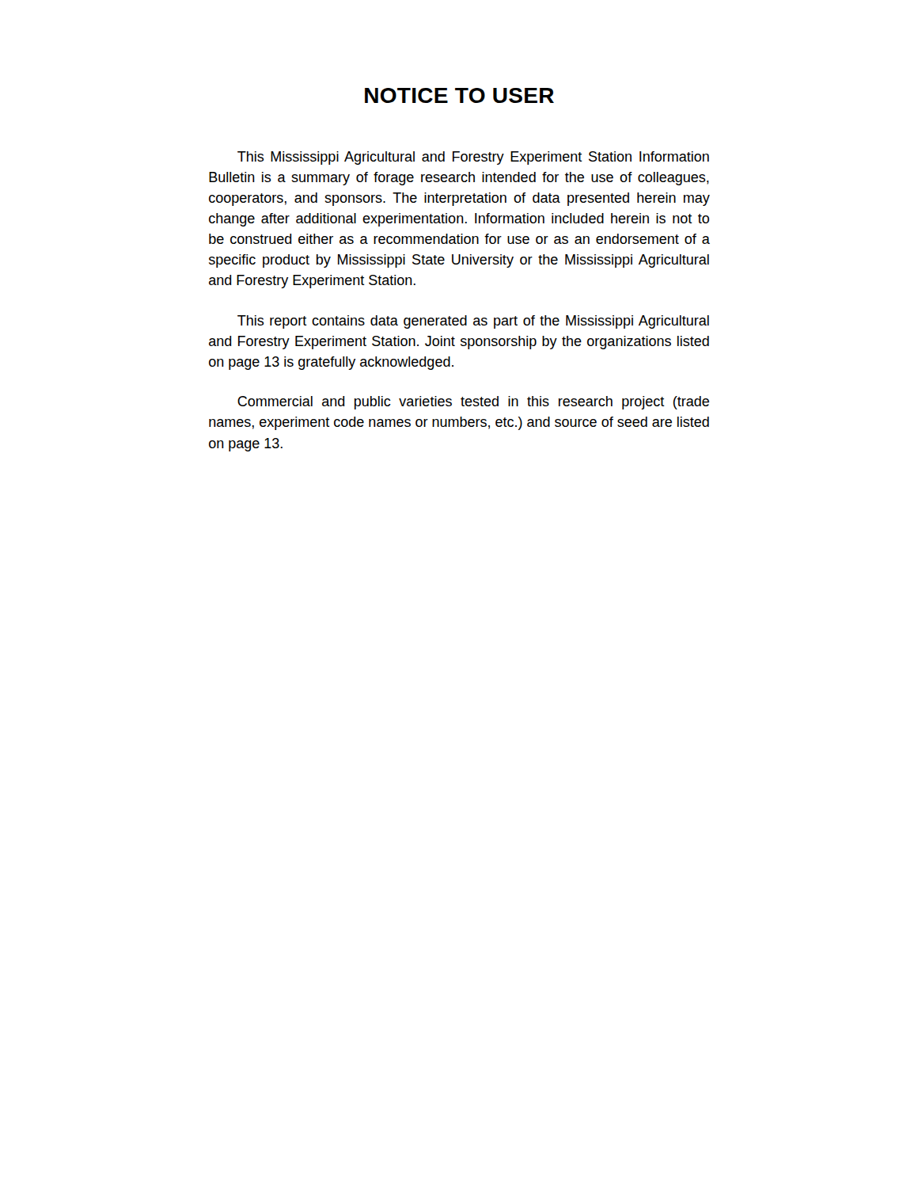NOTICE TO USER
This Mississippi Agricultural and Forestry Experiment Station Information Bulletin is a summary of forage research intended for the use of colleagues, cooperators, and sponsors. The interpretation of data presented herein may change after additional experimentation. Information included herein is not to be construed either as a recommendation for use or as an endorsement of a specific product by Mississippi State University or the Mississippi Agricultural and Forestry Experiment Station.
This report contains data generated as part of the Mississippi Agricultural and Forestry Experiment Station. Joint sponsorship by the organizations listed on page 13 is gratefully acknowledged.
Commercial and public varieties tested in this research project (trade names, experiment code names or numbers, etc.) and source of seed are listed on page 13.